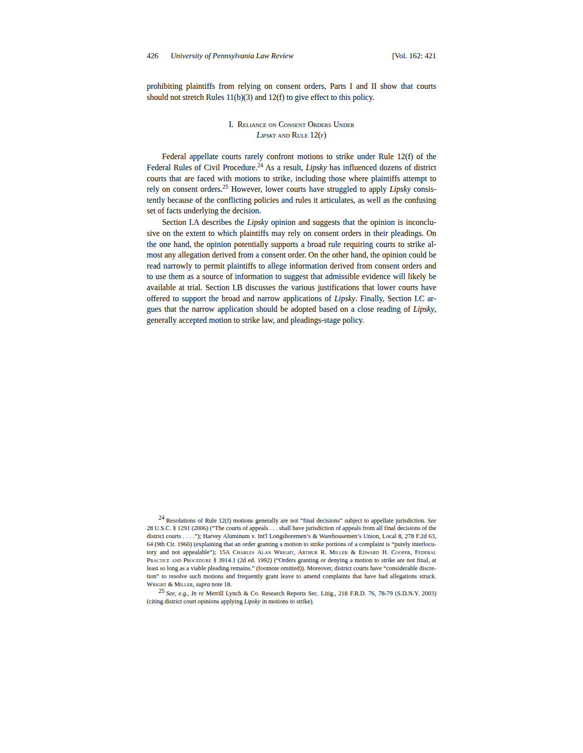426 University of Pennsylvania Law Review [Vol. 162: 421
prohibiting plaintiffs from relying on consent orders, Parts I and II show that courts should not stretch Rules 11(b)(3) and 12(f) to give effect to this policy.
I. Reliance on Consent Orders Under
Lipsky and Rule 12(f)
Federal appellate courts rarely confront motions to strike under Rule 12(f) of the Federal Rules of Civil Procedure.24 As a result, Lipsky has influenced dozens of district courts that are faced with motions to strike, including those where plaintiffs attempt to rely on consent orders.25 However, lower courts have struggled to apply Lipsky consistently because of the conflicting policies and rules it articulates, as well as the confusing set of facts underlying the decision.
Section I.A describes the Lipsky opinion and suggests that the opinion is inconclusive on the extent to which plaintiffs may rely on consent orders in their pleadings. On the one hand, the opinion potentially supports a broad rule requiring courts to strike almost any allegation derived from a consent order. On the other hand, the opinion could be read narrowly to permit plaintiffs to allege information derived from consent orders and to use them as a source of information to suggest that admissible evidence will likely be available at trial. Section I.B discusses the various justifications that lower courts have offered to support the broad and narrow applications of Lipsky. Finally, Section I.C argues that the narrow application should be adopted based on a close reading of Lipsky, generally accepted motion to strike law, and pleadings-stage policy.
24 Resolutions of Rule 12(f) motions generally are not “final decisions” subject to appellate jurisdiction. See 28 U.S.C. § 1291 (2006) (“The courts of appeals . . . shall have jurisdiction of appeals from all final decisions of the district courts . . . .”); Harvey Aluminum v. Int'l Longshoremen’s & Warehousemen’s Union, Local 8, 278 F.2d 63, 64 (9th Cir. 1960) (explaining that an order granting a motion to strike portions of a complaint is “purely interlocutory and not appealable”); 15A Charles Alan Wright, Arthur R. Miller & Edward H. Cooper, Federal Practice and Procedure § 3914.1 (2d ed. 1992) (“Orders granting or denying a motion to strike are not final, at least so long as a viable pleading remains.” (footnote omitted)). Moreover, district courts have “considerable discretion” to resolve such motions and frequently grant leave to amend complaints that have had allegations struck. Wright & Miller, supra note 18.
25 See, e.g., In re Merrill Lynch & Co. Research Reports Sec. Litig., 218 F.R.D. 76, 78-79 (S.D.N.Y. 2003) (citing district court opinions applying Lipsky in motions to strike).